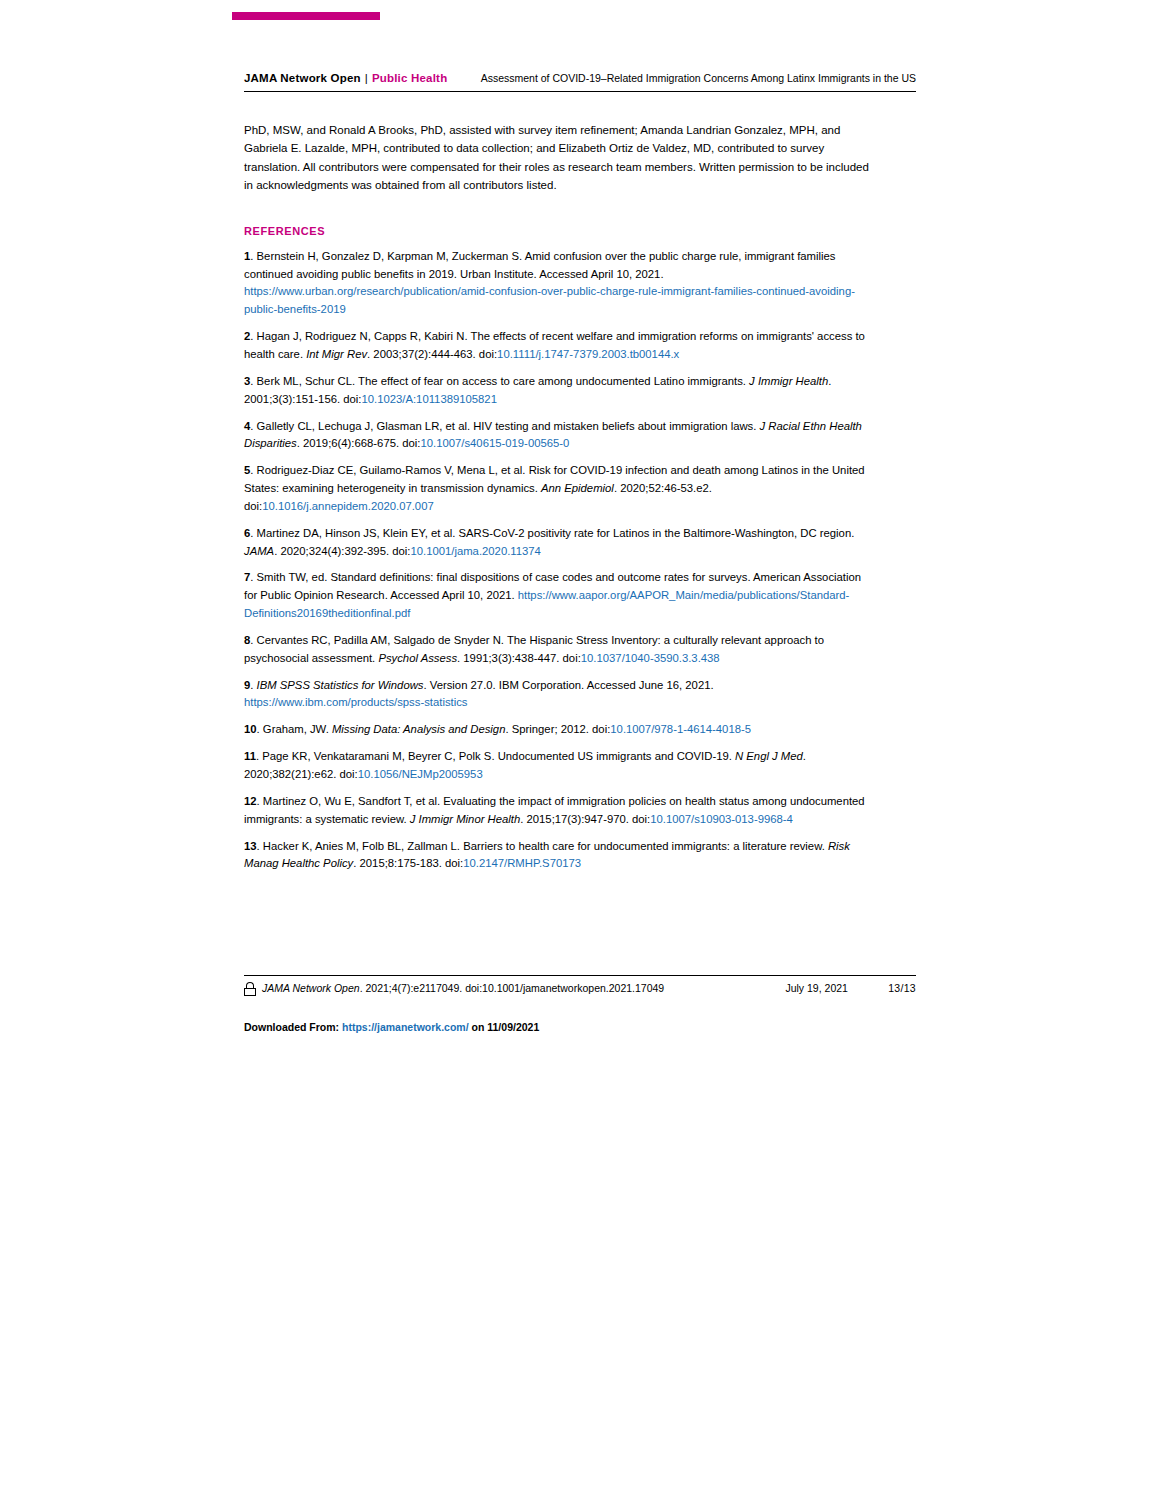JAMA Network Open|Public Health
Assessment of COVID-19–Related Immigration Concerns Among Latinx Immigrants in the US
PhD, MSW, and Ronald A Brooks, PhD, assisted with survey item refinement; Amanda Landrian Gonzalez, MPH, and Gabriela E. Lazalde, MPH, contributed to data collection; and Elizabeth Ortiz de Valdez, MD, contributed to survey translation. All contributors were compensated for their roles as research team members. Written permission to be included in acknowledgments was obtained from all contributors listed.
REFERENCES
1. Bernstein H, Gonzalez D, Karpman M, Zuckerman S. Amid confusion over the public charge rule, immigrant families continued avoiding public benefits in 2019. Urban Institute. Accessed April 10, 2021. https://www.urban.org/research/publication/amid-confusion-over-public-charge-rule-immigrant-families-continued-avoiding-public-benefits-2019
2. Hagan J, Rodriguez N, Capps R, Kabiri N. The effects of recent welfare and immigration reforms on immigrants' access to health care. Int Migr Rev. 2003;37(2):444-463. doi:10.1111/j.1747-7379.2003.tb00144.x
3. Berk ML, Schur CL. The effect of fear on access to care among undocumented Latino immigrants. J Immigr Health. 2001;3(3):151-156. doi:10.1023/A:1011389105821
4. Galletly CL, Lechuga J, Glasman LR, et al. HIV testing and mistaken beliefs about immigration laws. J Racial Ethn Health Disparities. 2019;6(4):668-675. doi:10.1007/s40615-019-00565-0
5. Rodriguez-Diaz CE, Guilamo-Ramos V, Mena L, et al. Risk for COVID-19 infection and death among Latinos in the United States: examining heterogeneity in transmission dynamics. Ann Epidemiol. 2020;52:46-53.e2. doi:10.1016/j.annepidem.2020.07.007
6. Martinez DA, Hinson JS, Klein EY, et al. SARS-CoV-2 positivity rate for Latinos in the Baltimore-Washington, DC region. JAMA. 2020;324(4):392-395. doi:10.1001/jama.2020.11374
7. Smith TW, ed. Standard definitions: final dispositions of case codes and outcome rates for surveys. American Association for Public Opinion Research. Accessed April 10, 2021. https://www.aapor.org/AAPOR_Main/media/publications/Standard-Definitions20169theditionfinal.pdf
8. Cervantes RC, Padilla AM, Salgado de Snyder N. The Hispanic Stress Inventory: a culturally relevant approach to psychosocial assessment. Psychol Assess. 1991;3(3):438-447. doi:10.1037/1040-3590.3.3.438
9. IBM SPSS Statistics for Windows. Version 27.0. IBM Corporation. Accessed June 16, 2021. https://www.ibm.com/products/spss-statistics
10. Graham, JW. Missing Data: Analysis and Design. Springer; 2012. doi:10.1007/978-1-4614-4018-5
11. Page KR, Venkataramani M, Beyrer C, Polk S. Undocumented US immigrants and COVID-19. N Engl J Med. 2020;382(21):e62. doi:10.1056/NEJMp2005953
12. Martinez O, Wu E, Sandfort T, et al. Evaluating the impact of immigration policies on health status among undocumented immigrants: a systematic review. J Immigr Minor Health. 2015;17(3):947-970. doi:10.1007/s10903-013-9968-4
13. Hacker K, Anies M, Folb BL, Zallman L. Barriers to health care for undocumented immigrants: a literature review. Risk Manag Healthc Policy. 2015;8:175-183. doi:10.2147/RMHP.S70173
JAMA Network Open. 2021;4(7):e2117049. doi:10.1001/jamanetworkopen.2021.17049
July 19, 2021 13/13
Downloaded From: https://jamanetwork.com/ on 11/09/2021